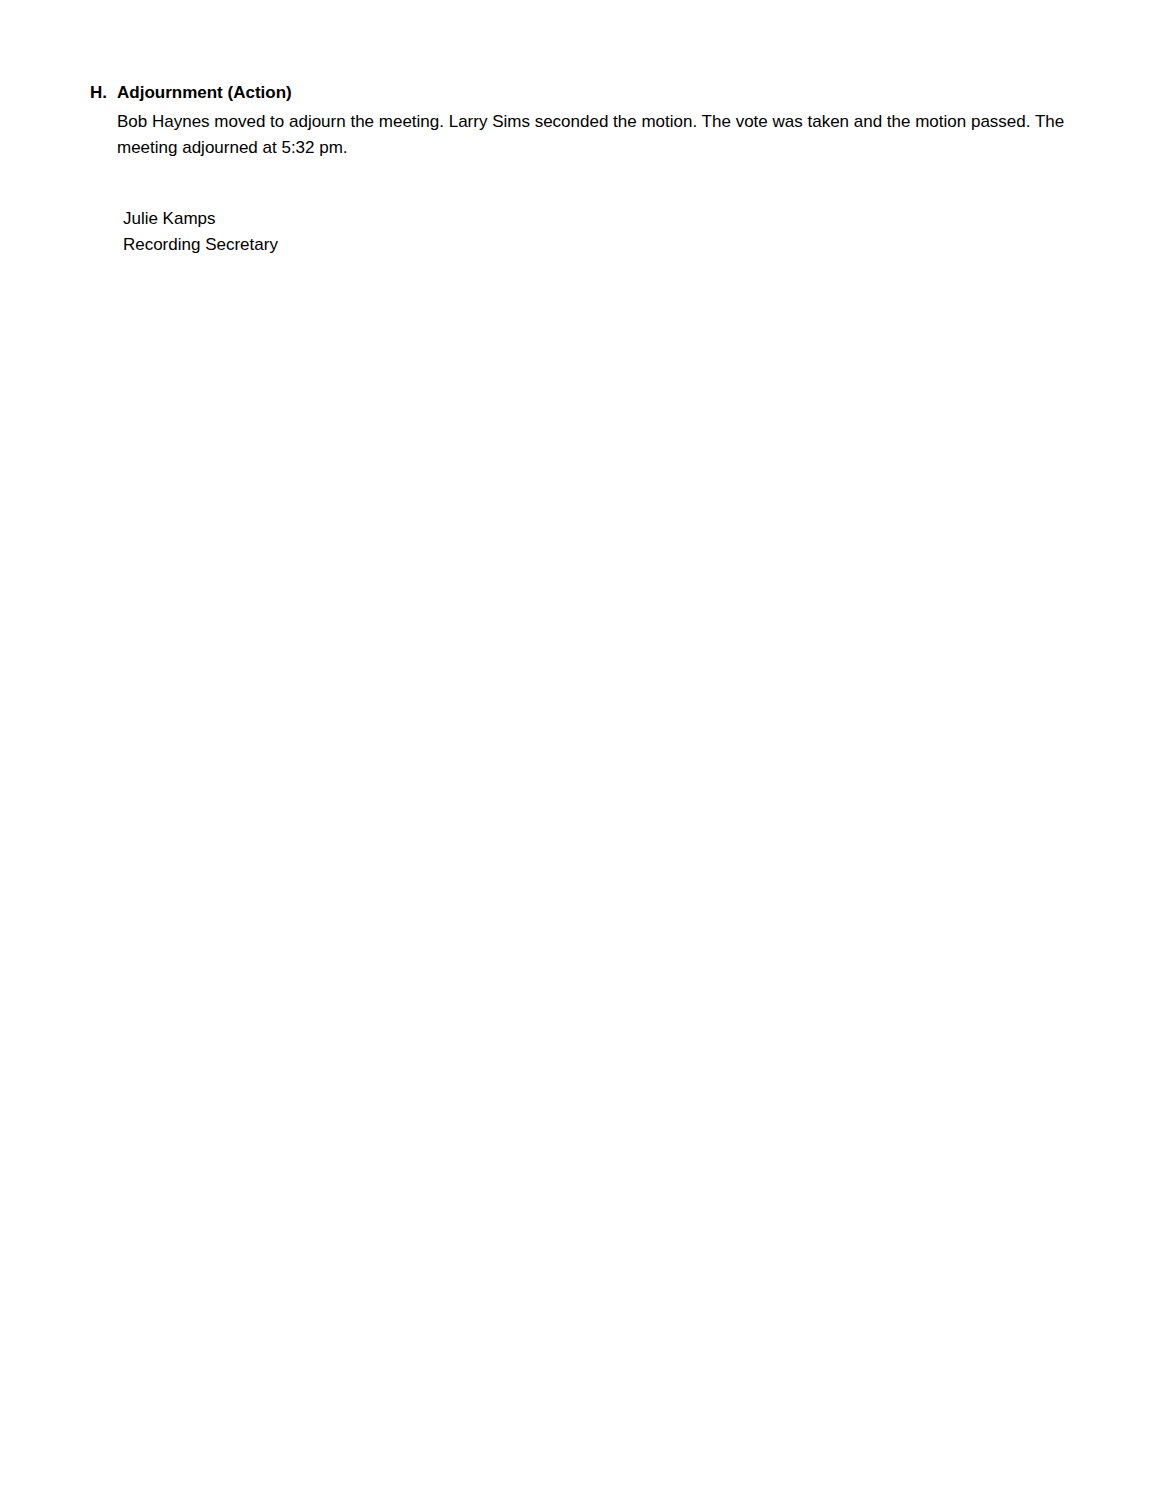H.
Adjournment (Action)
Bob Haynes moved to adjourn the meeting. Larry Sims seconded the motion. The vote was taken and the motion passed. The meeting adjourned at 5:32 pm.
Julie Kamps
Recording Secretary